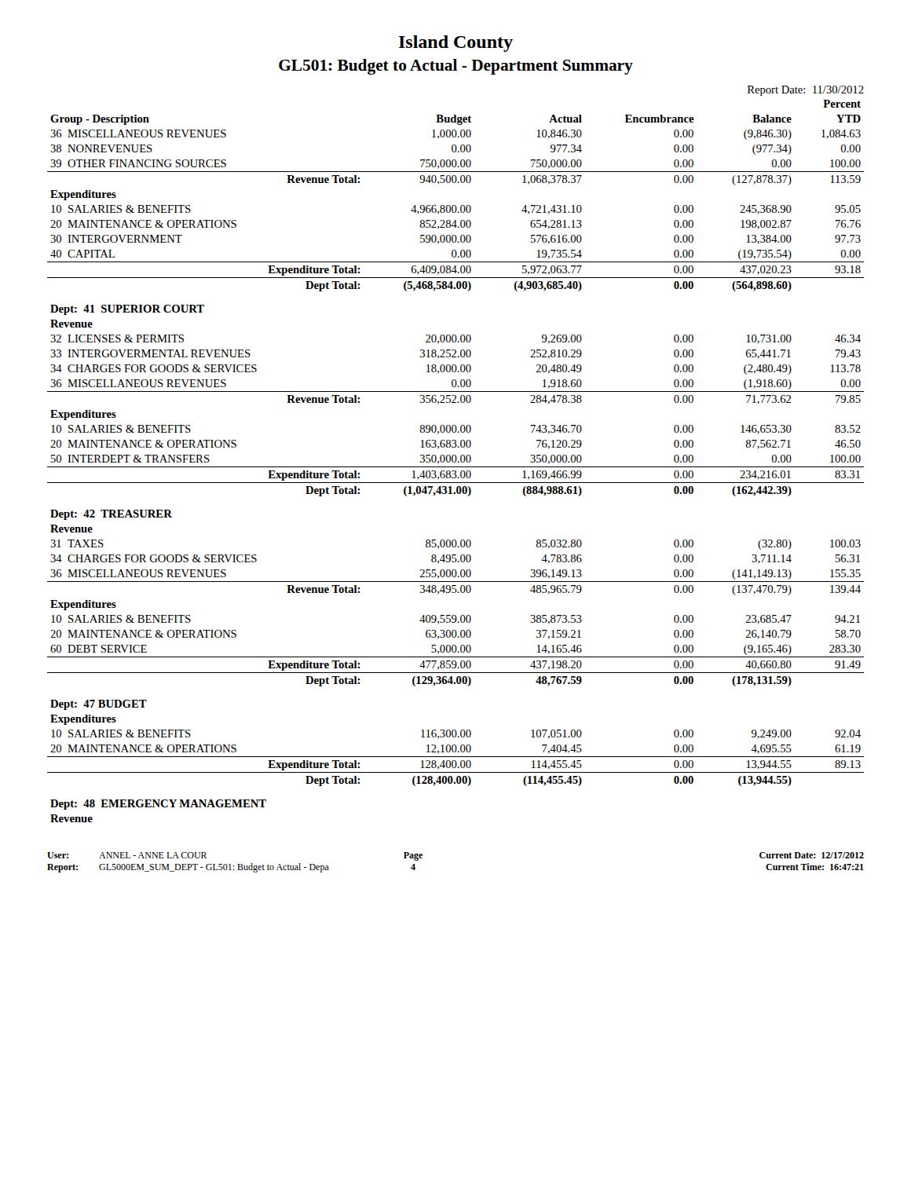Island County
GL501: Budget to Actual - Department Summary
Report Date: 11/30/2012
| | | | | | Percent |
| --- | --- | --- | --- | --- | --- |
| Group - Description | Budget | Actual | Encumbrance | Balance | YTD |
| 36 MISCELLANEOUS REVENUES | 1,000.00 | 10,846.30 | 0.00 | (9,846.30) | 1,084.63 |
| 38 NONREVENUES | 0.00 | 977.34 | 0.00 | (977.34) | 0.00 |
| 39 OTHER FINANCING SOURCES | 750,000.00 | 750,000.00 | 0.00 | 0.00 | 100.00 |
| Revenue Total: | 940,500.00 | 1,068,378.37 | 0.00 | (127,878.37) | 113.59 |
| Expenditures | |
| 10 SALARIES & BENEFITS | 4,966,800.00 | 4,721,431.10 | 0.00 | 245,368.90 | 95.05 |
| 20 MAINTENANCE & OPERATIONS | 852,284.00 | 654,281.13 | 0.00 | 198,002.87 | 76.76 |
| 30 INTERGOVERNMENT | 590,000.00 | 576,616.00 | 0.00 | 13,384.00 | 97.73 |
| 40 CAPITAL | 0.00 | 19,735.54 | 0.00 | (19,735.54) | 0.00 |
| Expenditure Total: | 6,409,084.00 | 5,972,063.77 | 0.00 | 437,020.23 | 93.18 |
| Dept Total: | (5,468,584.00) | (4,903,685.40) | 0.00 | (564,898.60) | |
| Dept: 41 SUPERIOR COURT |
| Revenue | |
| 32 LICENSES & PERMITS | 20,000.00 | 9,269.00 | 0.00 | 10,731.00 | 46.34 |
| 33 INTERGOVERMENTAL REVENUES | 318,252.00 | 252,810.29 | 0.00 | 65,441.71 | 79.43 |
| 34 CHARGES FOR GOODS & SERVICES | 18,000.00 | 20,480.49 | 0.00 | (2,480.49) | 113.78 |
| 36 MISCELLANEOUS REVENUES | 0.00 | 1,918.60 | 0.00 | (1,918.60) | 0.00 |
| Revenue Total: | 356,252.00 | 284,478.38 | 0.00 | 71,773.62 | 79.85 |
| Expenditures | |
| 10 SALARIES & BENEFITS | 890,000.00 | 743,346.70 | 0.00 | 146,653.30 | 83.52 |
| 20 MAINTENANCE & OPERATIONS | 163,683.00 | 76,120.29 | 0.00 | 87,562.71 | 46.50 |
| 50 INTERDEPT & TRANSFERS | 350,000.00 | 350,000.00 | 0.00 | 0.00 | 100.00 |
| Expenditure Total: | 1,403,683.00 | 1,169,466.99 | 0.00 | 234,216.01 | 83.31 |
| Dept Total: | (1,047,431.00) | (884,988.61) | 0.00 | (162,442.39) | |
| Dept: 42 TREASURER |
| Revenue | |
| 31 TAXES | 85,000.00 | 85,032.80 | 0.00 | (32.80) | 100.03 |
| 34 CHARGES FOR GOODS & SERVICES | 8,495.00 | 4,783.86 | 0.00 | 3,711.14 | 56.31 |
| 36 MISCELLANEOUS REVENUES | 255,000.00 | 396,149.13 | 0.00 | (141,149.13) | 155.35 |
| Revenue Total: | 348,495.00 | 485,965.79 | 0.00 | (137,470.79) | 139.44 |
| Expenditures | |
| 10 SALARIES & BENEFITS | 409,559.00 | 385,873.53 | 0.00 | 23,685.47 | 94.21 |
| 20 MAINTENANCE & OPERATIONS | 63,300.00 | 37,159.21 | 0.00 | 26,140.79 | 58.70 |
| 60 DEBT SERVICE | 5,000.00 | 14,165.46 | 0.00 | (9,165.46) | 283.30 |
| Expenditure Total: | 477,859.00 | 437,198.20 | 0.00 | 40,660.80 | 91.49 |
| Dept Total: | (129,364.00) | 48,767.59 | 0.00 | (178,131.59) | |
| Dept: 47 BUDGET |
| Expenditures | |
| 10 SALARIES & BENEFITS | 116,300.00 | 107,051.00 | 0.00 | 9,249.00 | 92.04 |
| 20 MAINTENANCE & OPERATIONS | 12,100.00 | 7,404.45 | 0.00 | 4,695.55 | 61.19 |
| Expenditure Total: | 128,400.00 | 114,455.45 | 0.00 | 13,944.55 | 89.13 |
| Dept Total: | (128,400.00) | (114,455.45) | 0.00 | (13,944.55) | |
| Dept: 48 EMERGENCY MANAGEMENT |
| Revenue | |
| User: | ANNEL - ANNE LA COUR | Page | Current Date: 12/17/2012 |
| Report: | GL5000EM_SUM_DEPT - GL501: Budget to Actual - Depa | 4 | Current Time: 16:47:21 |